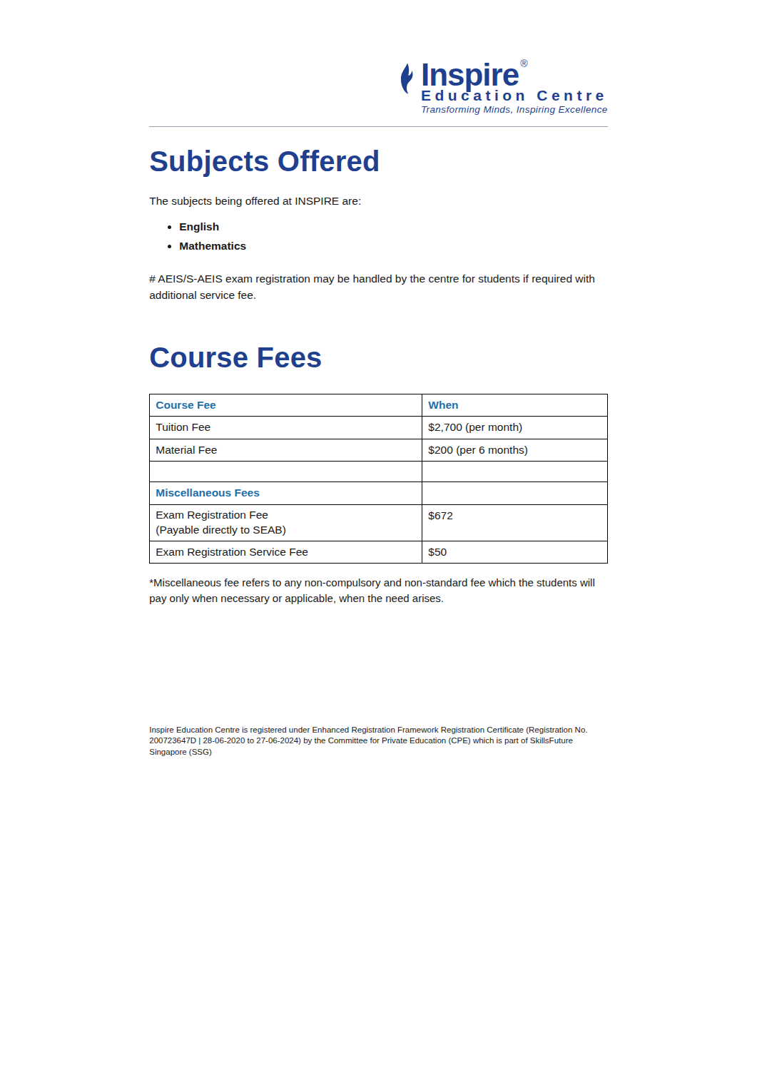Inspire®
Education Centre
Transforming Minds, Inspiring Excellence
Subjects Offered
The subjects being offered at INSPIRE are:
English
Mathematics
# AEIS/S-AEIS exam registration may be handled by the centre for students if required with additional service fee.
Course Fees
| Course Fee | When |
| --- | --- |
| Tuition Fee | $2,700 (per month) |
| Material Fee | $200 (per 6 months) |
| Miscellaneous Fees | |
| Exam Registration Fee (Payable directly to SEAB) | $672 |
| Exam Registration Service Fee | $50 |
*Miscellaneous fee refers to any non-compulsory and non-standard fee which the students will pay only when necessary or applicable, when the need arises.
Inspire Education Centre is registered under Enhanced Registration Framework Registration Certificate (Registration No. 200723647D | 28-06-2020 to 27-06-2024) by the Committee for Private Education (CPE) which is part of SkillsFuture Singapore (SSG)